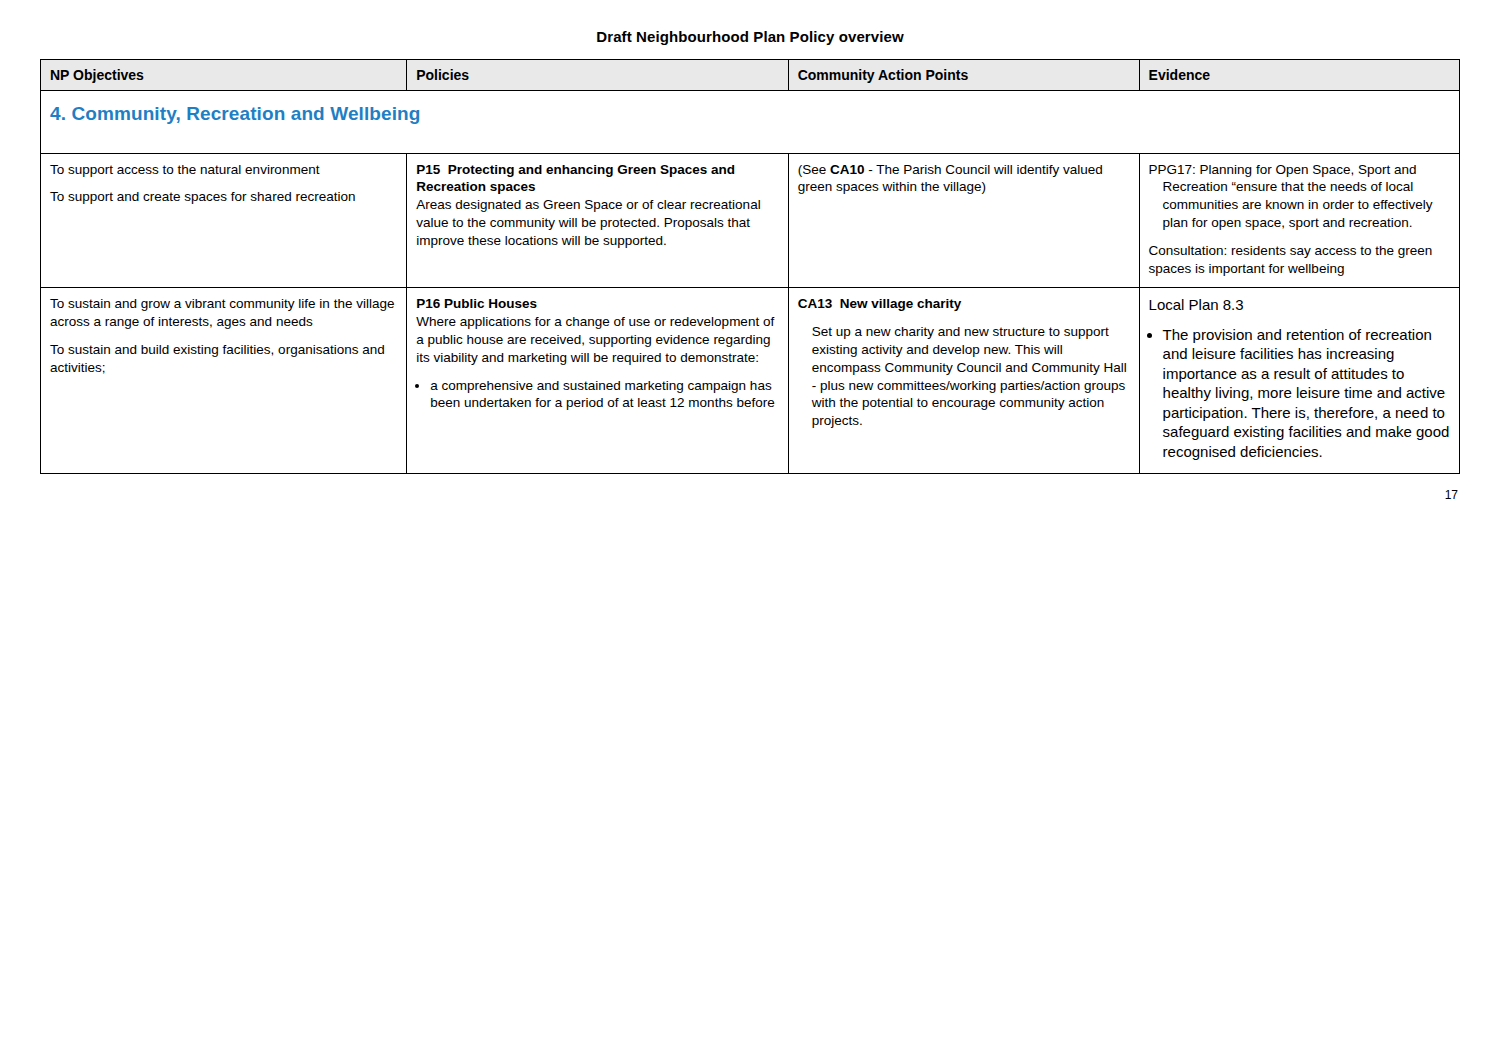Draft Neighbourhood Plan Policy overview
| NP Objectives | Policies | Community Action Points | Evidence |
| --- | --- | --- | --- |
| 4. Community, Recreation and Wellbeing |
| To support access to the natural environment To support and create spaces for shared recreation | P15 Protecting and enhancing Green Spaces and Recreation spaces Areas designated as Green Space or of clear recreational value to the community will be protected. Proposals that improve these locations will be supported. | (See CA10 - The Parish Council will identify valued green spaces within the village) | PPG17: Planning for Open Space, Sport and Recreation “ensure that the needs of local communities are known in order to effectively plan for open space, sport and recreation. Consultation: residents say access to the green spaces is important for wellbeing |
| To sustain and grow a vibrant community life in the village across a range of interests, ages and needs To sustain and build existing facilities, organisations and activities; | P16 Public Houses Where applications for a change of use or redevelopment of a public house are received, supporting evidence regarding its viability and marketing will be required to demonstrate: a comprehensive and sustained marketing campaign has been undertaken for a period of at least 12 months before | CA13 New village charity Set up a new charity and new structure to support existing activity and develop new. This will encompass Community Council and Community Hall - plus new committees/working parties/action groups with the potential to encourage community action projects. | Local Plan 8.3 The provision and retention of recreation and leisure facilities has increasing importance as a result of attitudes to healthy living, more leisure time and active participation. There is, therefore, a need to safeguard existing facilities and make good recognised deficiencies. |
17